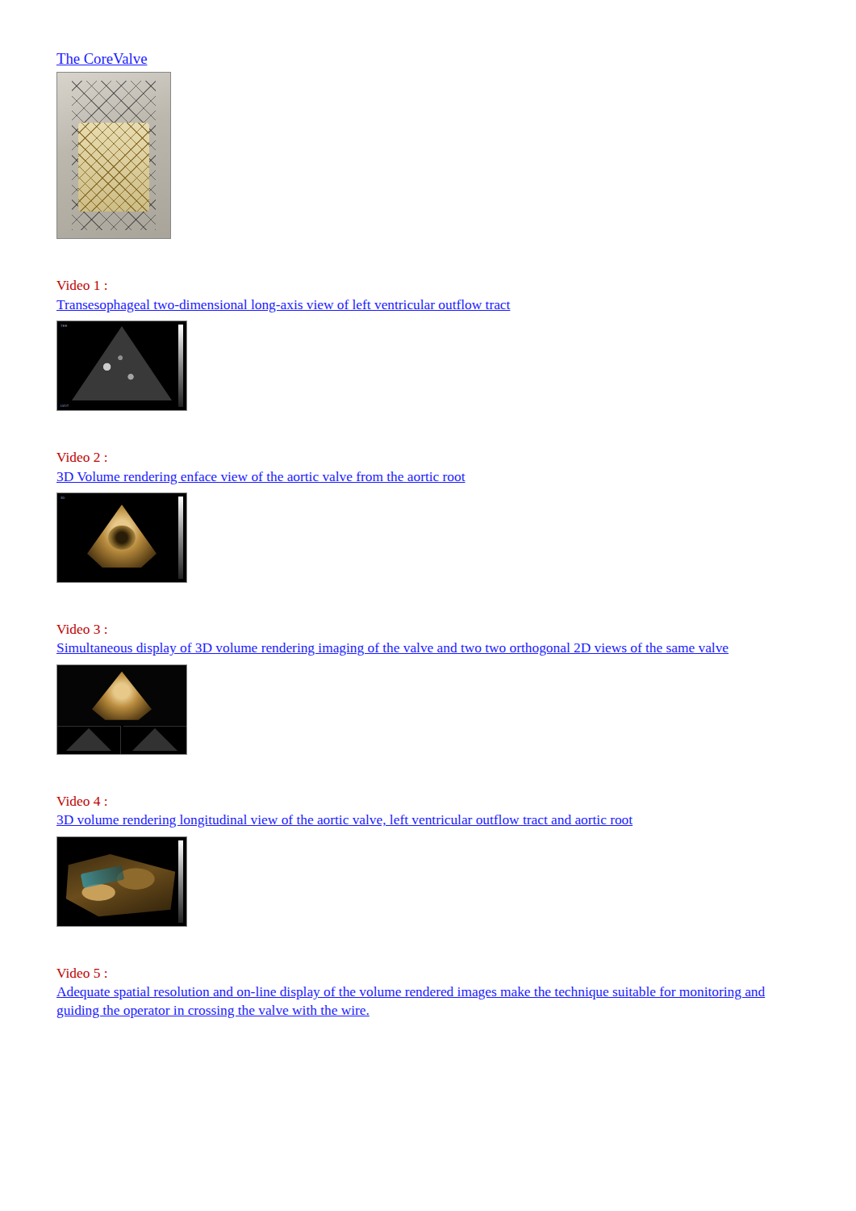The CoreValve
Video 1 :
Transesophageal two-dimensional long-axis view of left ventricular outflow tract
TEE LVOT
Video 2 :
3D Volume rendering enface view of the aortic valve from the aortic root
3D
Video 3 :
Simultaneous display of 3D volume rendering imaging of the valve and two two orthogonal 2D views of the same valve
Video 4 :
3D volume rendering longitudinal view of the aortic valve, left ventricular outflow tract and aortic root
Video 5 :
Adequate spatial resolution and on-line display of the volume rendered images make the technique suitable for monitoring and guiding the operator in crossing the valve with the wire.